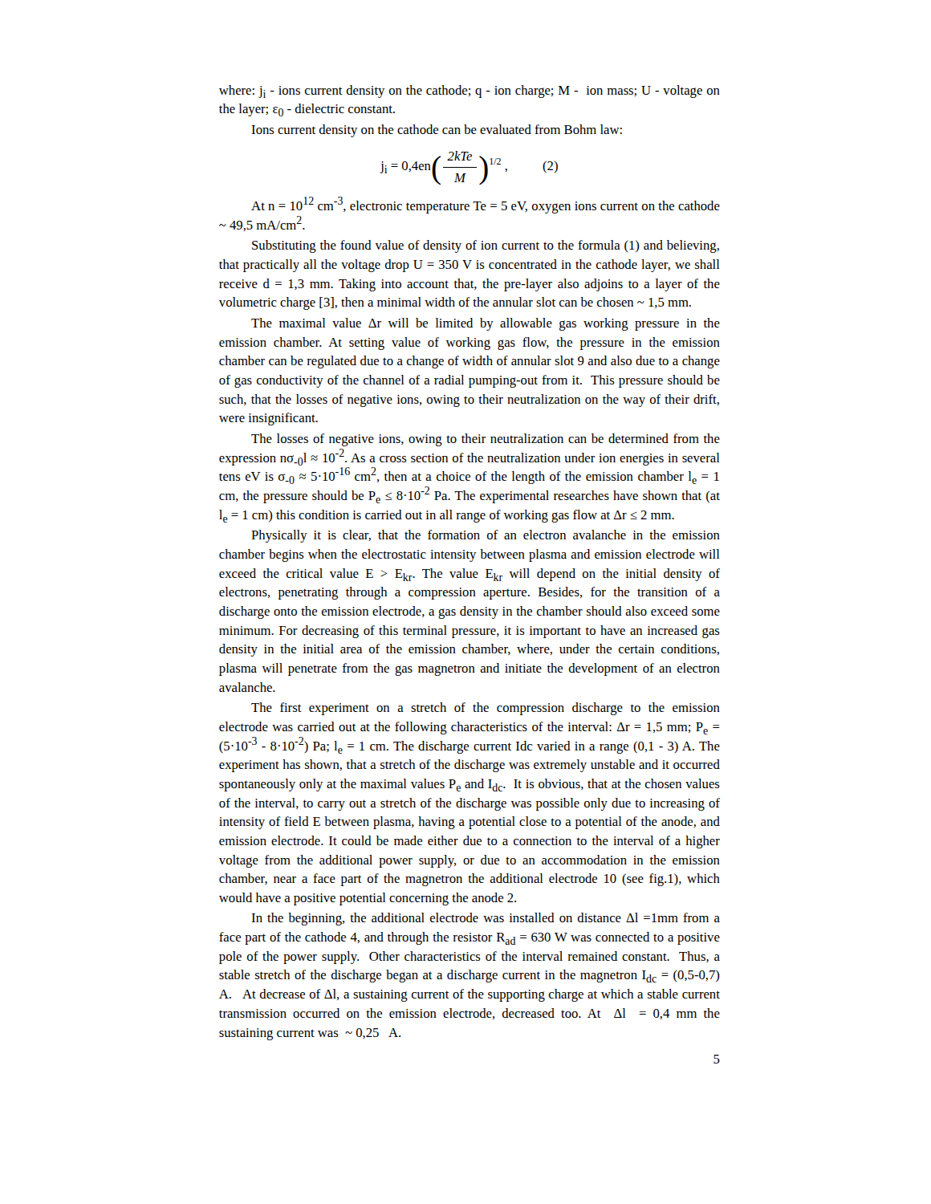where: ji - ions current density on the cathode; q - ion charge; M - ion mass; U - voltage on the layer; ε0 - dielectric constant.
Ions current density on the cathode can be evaluated from Bohm law:
ji = 0,4en(2kTe M) 1/2 ,(2)
At n = 1012 cm-3, electronic temperature Te = 5 eV, oxygen ions current on the cathode ~ 49,5 mA/cm2.
Substituting the found value of density of ion current to the formula (1) and believing, that practically all the voltage drop U = 350 V is concentrated in the cathode layer, we shall receive d = 1,3 mm. Taking into account that, the pre-layer also adjoins to a layer of the volumetric charge [3], then a minimal width of the annular slot can be chosen ~ 1,5 mm.
The maximal value Δr will be limited by allowable gas working pressure in the emission chamber. At setting value of working gas flow, the pressure in the emission chamber can be regulated due to a change of width of annular slot 9 and also due to a change of gas conductivity of the channel of a radial pumping-out from it. This pressure should be such, that the losses of negative ions, owing to their neutralization on the way of their drift, were insignificant.
The losses of negative ions, owing to their neutralization can be determined from the expression nσ-0l ≈ 10-2. As a cross section of the neutralization under ion energies in several tens eV is σ-0 ≈ 5·10-16 cm2, then at a choice of the length of the emission chamber le = 1 cm, the pressure should be Pe ≤ 8·10-2 Pa. The experimental researches have shown that (at le = 1 cm) this condition is carried out in all range of working gas flow at Δr ≤ 2 mm.
Physically it is clear, that the formation of an electron avalanche in the emission chamber begins when the electrostatic intensity between plasma and emission electrode will exceed the critical value E > Ekr. The value Ekr will depend on the initial density of electrons, penetrating through a compression aperture. Besides, for the transition of a discharge onto the emission electrode, a gas density in the chamber should also exceed some minimum. For decreasing of this terminal pressure, it is important to have an increased gas density in the initial area of the emission chamber, where, under the certain conditions, plasma will penetrate from the gas magnetron and initiate the development of an electron avalanche.
The first experiment on a stretch of the compression discharge to the emission electrode was carried out at the following characteristics of the interval: Δr = 1,5 mm; Pe = (5·10-3 - 8·10-2) Pa; le = 1 cm. The discharge current Idc varied in a range (0,1 - 3) A. The experiment has shown, that a stretch of the discharge was extremely unstable and it occurred spontaneously only at the maximal values Pe and Idc. It is obvious, that at the chosen values of the interval, to carry out a stretch of the discharge was possible only due to increasing of intensity of field E between plasma, having a potential close to a potential of the anode, and emission electrode. It could be made either due to a connection to the interval of a higher voltage from the additional power supply, or due to an accommodation in the emission chamber, near a face part of the magnetron the additional electrode 10 (see fig.1), which would have a positive potential concerning the anode 2.
In the beginning, the additional electrode was installed on distance Δl =1mm from a face part of the cathode 4, and through the resistor Rad = 630 W was connected to a positive pole of the power supply. Other characteristics of the interval remained constant. Thus, a stable stretch of the discharge began at a discharge current in the magnetron Idc = (0,5-0,7) A. At decrease of Δl, a sustaining current of the supporting charge at which a stable current transmission occurred on the emission electrode, decreased too. At Δl = 0,4 mm the sustaining current was ~ 0,25 A.
5